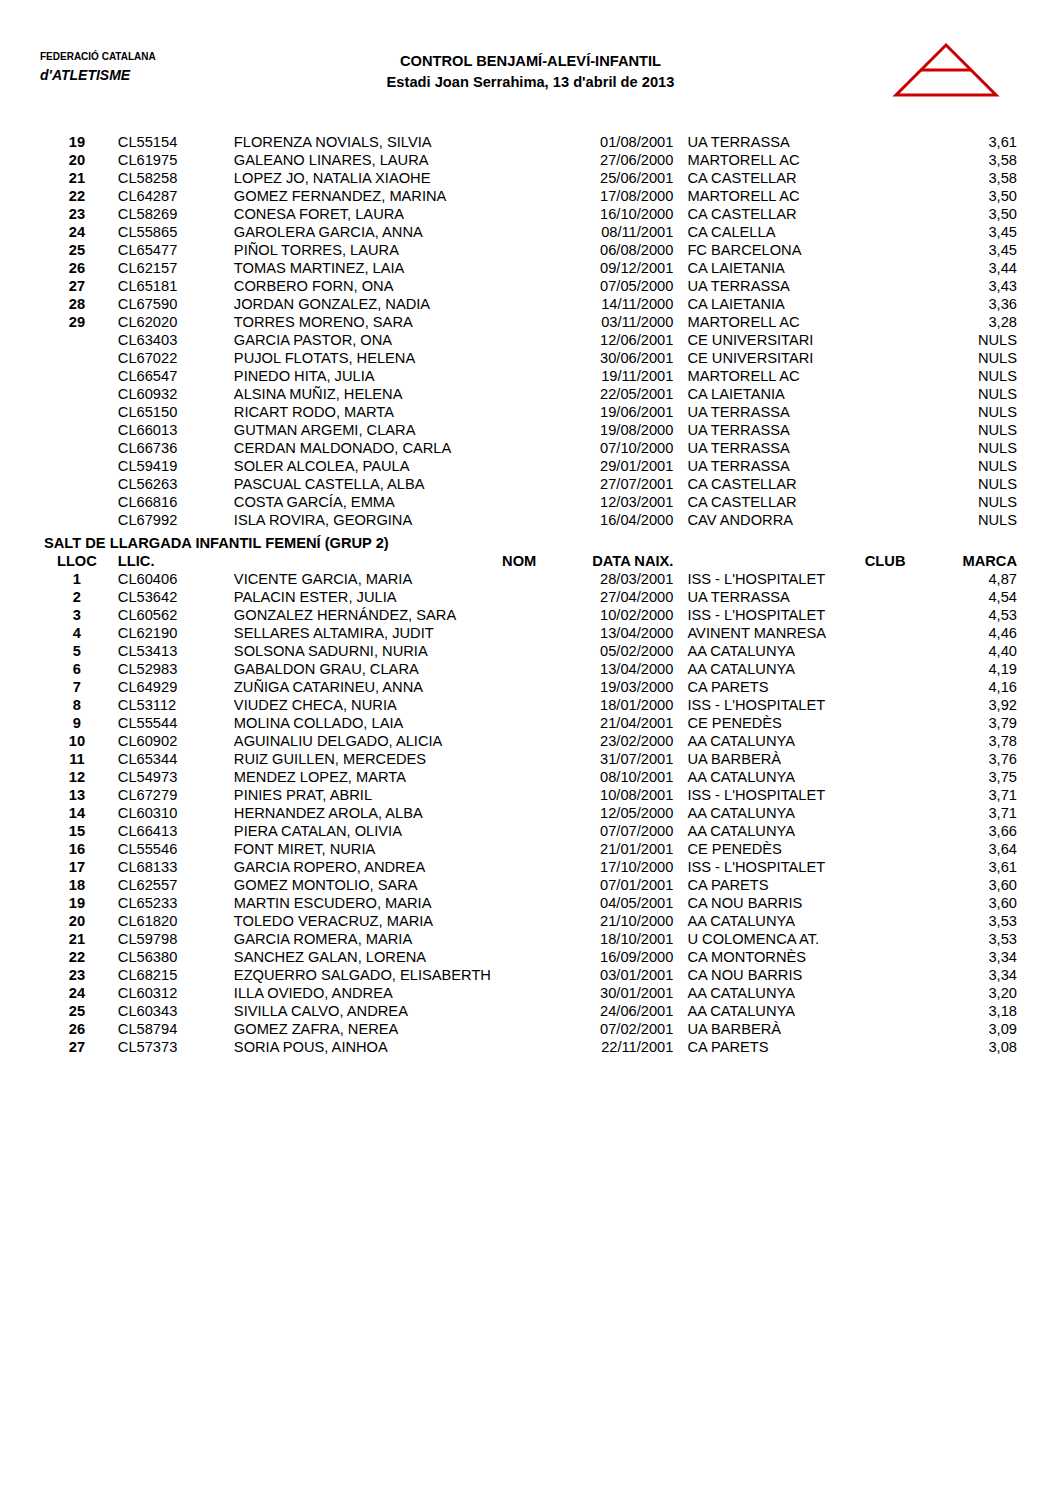CONTROL BENJAMÍ-ALEVÍ-INFANTIL
Estadi Joan Serrahima, 13 d'abril de 2013
| 19 | CL55154 | FLORENZA NOVIALS, SILVIA | 01/08/2001 | UA TERRASSA | 3,61 |
| 20 | CL61975 | GALEANO LINARES, LAURA | 27/06/2000 | MARTORELL AC | 3,58 |
| 21 | CL58258 | LOPEZ JO, NATALIA XIAOHE | 25/06/2001 | CA CASTELLAR | 3,58 |
| 22 | CL64287 | GOMEZ FERNANDEZ, MARINA | 17/08/2000 | MARTORELL AC | 3,50 |
| 23 | CL58269 | CONESA FORET, LAURA | 16/10/2000 | CA CASTELLAR | 3,50 |
| 24 | CL55865 | GAROLERA GARCIA, ANNA | 08/11/2001 | CA CALELLA | 3,45 |
| 25 | CL65477 | PIÑOL TORRES, LAURA | 06/08/2000 | FC BARCELONA | 3,45 |
| 26 | CL62157 | TOMAS MARTINEZ, LAIA | 09/12/2001 | CA LAIETANIA | 3,44 |
| 27 | CL65181 | CORBERO FORN, ONA | 07/05/2000 | UA TERRASSA | 3,43 |
| 28 | CL67590 | JORDAN GONZALEZ, NADIA | 14/11/2000 | CA LAIETANIA | 3,36 |
| 29 | CL62020 | TORRES MORENO, SARA | 03/11/2000 | MARTORELL AC | 3,28 |
| | CL63403 | GARCIA PASTOR, ONA | 12/06/2001 | CE UNIVERSITARI | NULS |
| | CL67022 | PUJOL FLOTATS, HELENA | 30/06/2001 | CE UNIVERSITARI | NULS |
| | CL66547 | PINEDO HITA, JULIA | 19/11/2001 | MARTORELL AC | NULS |
| | CL60932 | ALSINA MUÑIZ, HELENA | 22/05/2001 | CA LAIETANIA | NULS |
| | CL65150 | RICART RODO, MARTA | 19/06/2001 | UA TERRASSA | NULS |
| | CL66013 | GUTMAN ARGEMI, CLARA | 19/08/2000 | UA TERRASSA | NULS |
| | CL66736 | CERDAN MALDONADO, CARLA | 07/10/2000 | UA TERRASSA | NULS |
| | CL59419 | SOLER ALCOLEA, PAULA | 29/01/2001 | UA TERRASSA | NULS |
| | CL56263 | PASCUAL CASTELLA, ALBA | 27/07/2001 | CA CASTELLAR | NULS |
| | CL66816 | COSTA GARCÍA, EMMA | 12/03/2001 | CA CASTELLAR | NULS |
| | CL67992 | ISLA ROVIRA, GEORGINA | 16/04/2000 | CAV ANDORRA | NULS |
| SALT DE LLARGADA INFANTIL FEMENÍ (GRUP 2) |
| LLOC | LLIC. | NOM | DATA NAIX. | CLUB | MARCA |
| 1 | CL60406 | VICENTE GARCIA, MARIA | 28/03/2001 | ISS - L'HOSPITALET | 4,87 |
| 2 | CL53642 | PALACIN ESTER, JULIA | 27/04/2000 | UA TERRASSA | 4,54 |
| 3 | CL60562 | GONZALEZ HERNÁNDEZ, SARA | 10/02/2000 | ISS - L'HOSPITALET | 4,53 |
| 4 | CL62190 | SELLARES ALTAMIRA, JUDIT | 13/04/2000 | AVINENT MANRESA | 4,46 |
| 5 | CL53413 | SOLSONA SADURNI, NURIA | 05/02/2000 | AA CATALUNYA | 4,40 |
| 6 | CL52983 | GABALDON GRAU, CLARA | 13/04/2000 | AA CATALUNYA | 4,19 |
| 7 | CL64929 | ZUÑIGA CATARINEU, ANNA | 19/03/2000 | CA PARETS | 4,16 |
| 8 | CL53112 | VIUDEZ CHECA, NURIA | 18/01/2000 | ISS - L'HOSPITALET | 3,92 |
| 9 | CL55544 | MOLINA COLLADO, LAIA | 21/04/2001 | CE PENEDÈS | 3,79 |
| 10 | CL60902 | AGUINALIU DELGADO, ALICIA | 23/02/2000 | AA CATALUNYA | 3,78 |
| 11 | CL65344 | RUIZ GUILLEN, MERCEDES | 31/07/2001 | UA BARBERÀ | 3,76 |
| 12 | CL54973 | MENDEZ LOPEZ, MARTA | 08/10/2001 | AA CATALUNYA | 3,75 |
| 13 | CL67279 | PINIES PRAT, ABRIL | 10/08/2001 | ISS - L'HOSPITALET | 3,71 |
| 14 | CL60310 | HERNANDEZ AROLA, ALBA | 12/05/2000 | AA CATALUNYA | 3,71 |
| 15 | CL66413 | PIERA CATALAN, OLIVIA | 07/07/2000 | AA CATALUNYA | 3,66 |
| 16 | CL55546 | FONT MIRET, NURIA | 21/01/2001 | CE PENEDÈS | 3,64 |
| 17 | CL68133 | GARCIA ROPERO, ANDREA | 17/10/2000 | ISS - L'HOSPITALET | 3,61 |
| 18 | CL62557 | GOMEZ MONTOLIO, SARA | 07/01/2001 | CA PARETS | 3,60 |
| 19 | CL65233 | MARTIN ESCUDERO, MARIA | 04/05/2001 | CA NOU BARRIS | 3,60 |
| 20 | CL61820 | TOLEDO VERACRUZ, MARIA | 21/10/2000 | AA CATALUNYA | 3,53 |
| 21 | CL59798 | GARCIA ROMERA, MARIA | 18/10/2001 | U COLOMENCA AT. | 3,53 |
| 22 | CL56380 | SANCHEZ GALAN, LORENA | 16/09/2000 | CA MONTORNÈS | 3,34 |
| 23 | CL68215 | EZQUERRO SALGADO, ELISABERTH | 03/01/2001 | CA NOU BARRIS | 3,34 |
| 24 | CL60312 | ILLA OVIEDO, ANDREA | 30/01/2001 | AA CATALUNYA | 3,20 |
| 25 | CL60343 | SIVILLA CALVO, ANDREA | 24/06/2001 | AA CATALUNYA | 3,18 |
| 26 | CL58794 | GOMEZ ZAFRA, NEREA | 07/02/2001 | UA BARBERÀ | 3,09 |
| 27 | CL57373 | SORIA POUS, AINHOA | 22/11/2001 | CA PARETS | 3,08 |